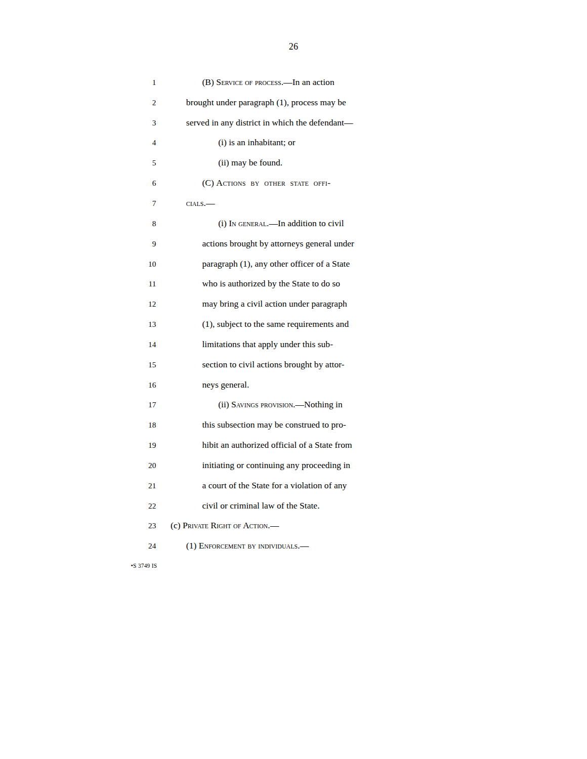26
| 1 | (B) Service of process .—In an action |
| 2 | brought under paragraph (1), process may be |
| 3 | served in any district in which the defendant— |
| 4 | (i) is an inhabitant; or |
| 5 | (ii) may be found. |
| 6 | (C) Actions by other state offi- |
| 7 | cials .— |
| 8 | (i) In general .—In addition to civil |
| 9 | actions brought by attorneys general under |
| 10 | paragraph (1), any other officer of a State |
| 11 | who is authorized by the State to do so |
| 12 | may bring a civil action under paragraph |
| 13 | (1), subject to the same requirements and |
| 14 | limitations that apply under this sub- |
| 15 | section to civil actions brought by attor- |
| 16 | neys general. |
| 17 | (ii) Savings provision .—Nothing in |
| 18 | this subsection may be construed to pro- |
| 19 | hibit an authorized official of a State from |
| 20 | initiating or continuing any proceeding in |
| 21 | a court of the State for a violation of any |
| 22 | civil or criminal law of the State. |
| 23 | (c) Private Right of Action .— |
| 24 | (1) Enforcement by individuals .— |
•S 3749 IS